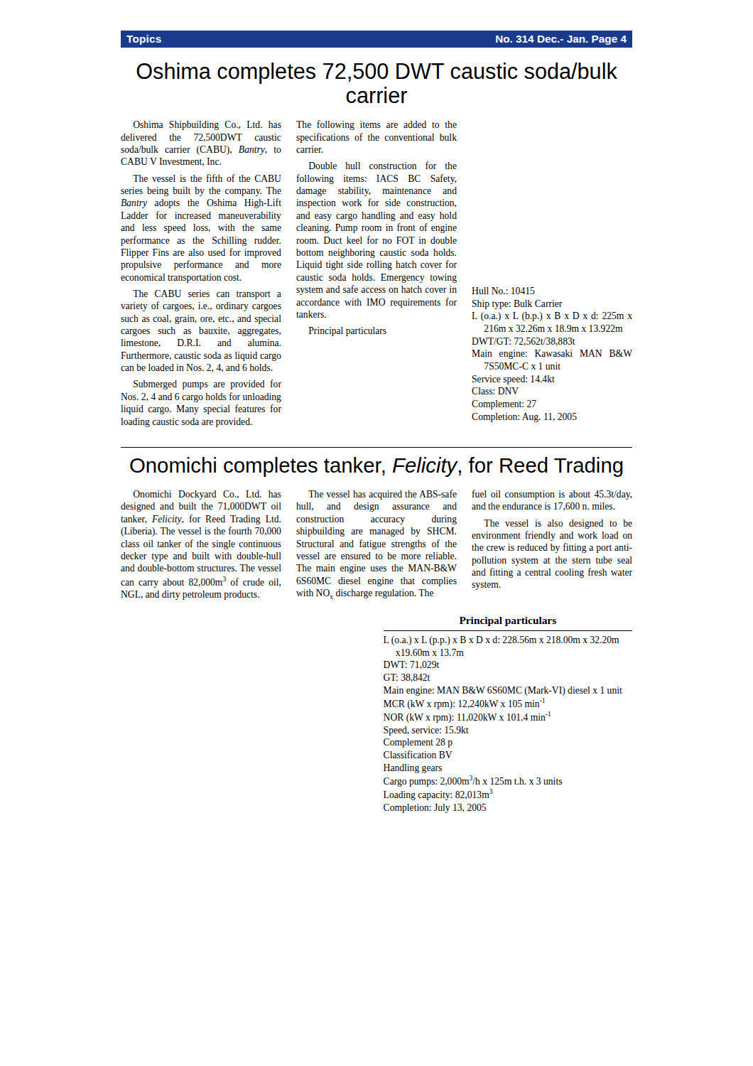Topics
No. 314 Dec.- Jan. Page 4
Oshima completes 72,500 DWT caustic soda/bulk carrier
Oshima Shipbuilding Co., Ltd. has delivered the 72,500DWT caustic soda/bulk carrier (CABU), Bantry, to CABU V Investment, Inc.
The vessel is the fifth of the CABU series being built by the company. The Bantry adopts the Oshima High-Lift Ladder for increased maneuverability and less speed loss, with the same performance as the Schilling rudder. Flipper Fins are also used for improved propulsive performance and more economical transportation cost.
The CABU series can transport a variety of cargoes, i.e., ordinary cargoes such as coal, grain, ore, etc., and special cargoes such as bauxite, aggregates, limestone, D.R.I. and alumina. Furthermore, caustic soda as liquid cargo can be loaded in Nos. 2, 4, and 6 holds.
Submerged pumps are provided for Nos. 2, 4 and 6 cargo holds for unloading liquid cargo. Many special features for loading caustic soda are provided.
The following items are added to the specifications of the conventional bulk carrier.
Double hull construction for the following items: IACS BC Safety, damage stability, maintenance and inspection work for side construction, and easy cargo handling and easy hold cleaning. Pump room in front of engine room. Duct keel for no FOT in double bottom neighboring caustic soda holds. Liquid tight side rolling hatch cover for caustic soda holds. Emergency towing system and safe access on hatch cover in accordance with IMO requirements for tankers.
Principal particulars
Hull No.: 10415
Ship type: Bulk Carrier
L (o.a.) x L (b.p.) x B x D x d: 225m x 216m x 32.26m x 18.9m x 13.922m
DWT/GT: 72,562t/38,883t
Main engine: Kawasaki MAN B&W 7S50MC-C x 1 unit
Service speed: 14.4kt
Class: DNV
Complement: 27
Completion: Aug. 11, 2005
Onomichi completes tanker, Felicity, for Reed Trading
Onomichi Dockyard Co., Ltd. has designed and built the 71,000DWT oil tanker, Felicity, for Reed Trading Ltd. (Liberia). The vessel is the fourth 70,000 class oil tanker of the single continuous decker type and built with double-hull and double-bottom structures. The vessel can carry about 82,000m3 of crude oil, NGL, and dirty petroleum products.
The vessel has acquired the ABS-safe hull, and design assurance and construction accuracy during shipbuilding are managed by SHCM. Structural and fatigue strengths of the vessel are ensured to be more reliable. The main engine uses the MAN-B&W 6S60MC diesel engine that complies with NOx discharge regulation. The
fuel oil consumption is about 45.3t/day, and the endurance is 17,600 n. miles.
The vessel is also designed to be environment friendly and work load on the crew is reduced by fitting a port anti-pollution system at the stern tube seal and fitting a central cooling fresh water system.
Principal particulars
L (o.a.) x L (p.p.) x B x D x d: 228.56m x 218.00m x 32.20m x19.60m x 13.7m
DWT: 71,029t
GT: 38,842t
Main engine: MAN B&W 6S60MC (Mark-VI) diesel x 1 unit
MCR (kW x rpm): 12,240kW x 105 min-1
NOR (kW x rpm): 11,020kW x 101.4 min-1
Speed, service: 15.9kt
Complement 28 p
Classification BV
Handling gears
Cargo pumps: 2,000m3/h x 125m t.h. x 3 units
Loading capacity: 82,013m3
Completion: July 13, 2005